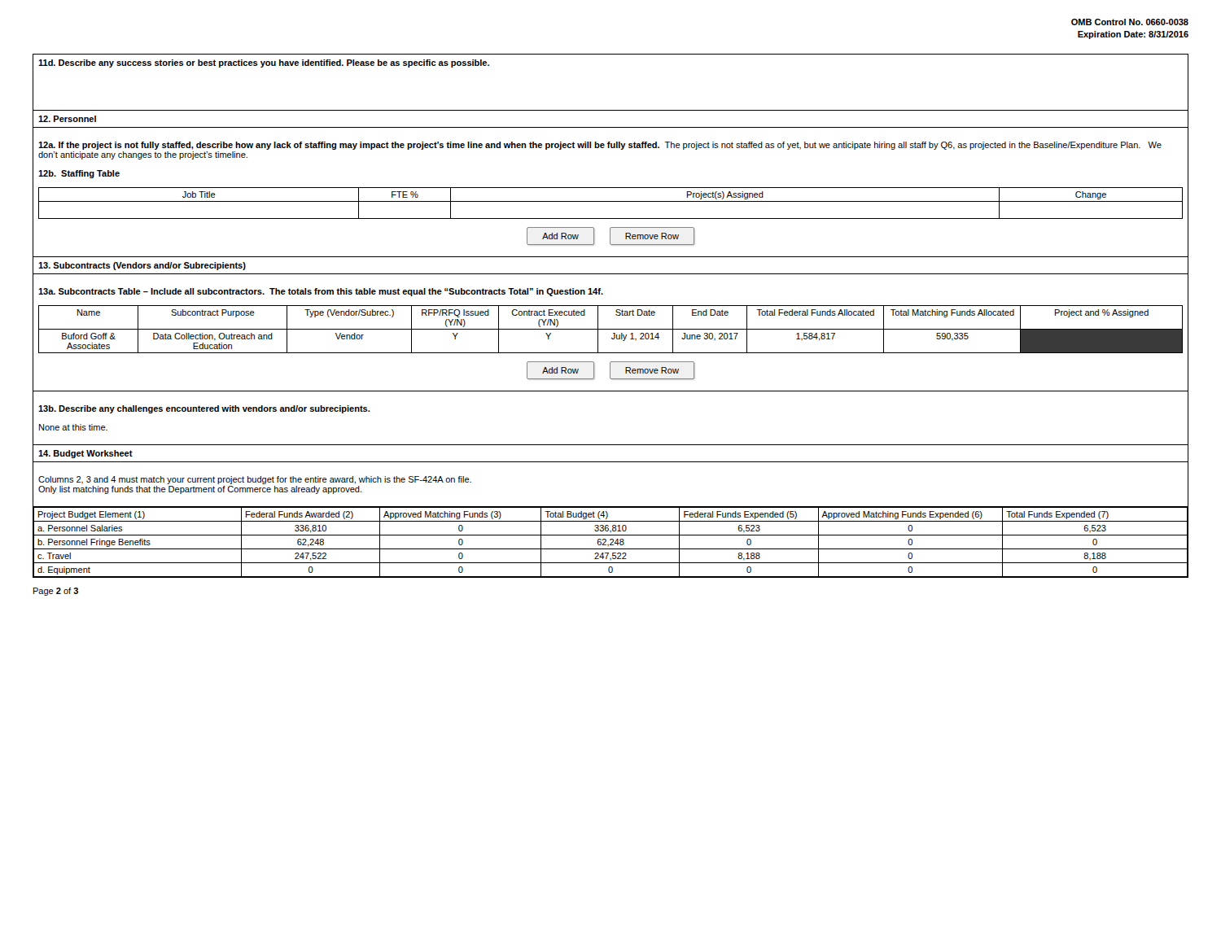OMB Control No. 0660-0038
Expiration Date: 8/31/2016
11d. Describe any success stories or best practices you have identified. Please be as specific as possible.
12. Personnel
12a. If the project is not fully staffed, describe how any lack of staffing may impact the project’s time line and when the project will be fully staffed. The project is not staffed as of yet, but we anticipate hiring all staff by Q6, as projected in the Baseline/Expenditure Plan. We don’t anticipate any changes to the project’s timeline.
12b. Staffing Table
| Job Title | FTE % | Project(s) Assigned | Change |
| --- | --- | --- | --- |
Add Row Remove Row
13. Subcontracts (Vendors and/or Subrecipients)
13a. Subcontracts Table – Include all subcontractors. The totals from this table must equal the “Subcontracts Total” in Question 14f.
| Name | Subcontract Purpose | Type (Vendor/Subrec.) | RFP/RFQ Issued (Y/N) | Contract Executed (Y/N) | Start Date | End Date | Total Federal Funds Allocated | Total Matching Funds Allocated | Project and % Assigned |
| --- | --- | --- | --- | --- | --- | --- | --- | --- | --- |
| Buford Goff & Associates | Data Collection, Outreach and Education | Vendor | Y | Y | July 1, 2014 | June 30, 2017 | 1,584,817 | 590,335 | |
Add Row Remove Row
13b. Describe any challenges encountered with vendors and/or subrecipients.
None at this time.
14. Budget Worksheet
Columns 2, 3 and 4 must match your current project budget for the entire award, which is the SF-424A on file.
Only list matching funds that the Department of Commerce has already approved.
| Project Budget Element (1) | Federal Funds Awarded (2) | Approved Matching Funds (3) | Total Budget (4) | Federal Funds Expended (5) | Approved Matching Funds Expended (6) | Total Funds Expended (7) |
| --- | --- | --- | --- | --- | --- | --- |
| a. Personnel Salaries | 336,810 | 0 | 336,810 | 6,523 | 0 | 6,523 |
| b. Personnel Fringe Benefits | 62,248 | 0 | 62,248 | 0 | 0 | 0 |
| c. Travel | 247,522 | 0 | 247,522 | 8,188 | 0 | 8,188 |
| d. Equipment | 0 | 0 | 0 | 0 | 0 | 0 |
Page 2 of 3